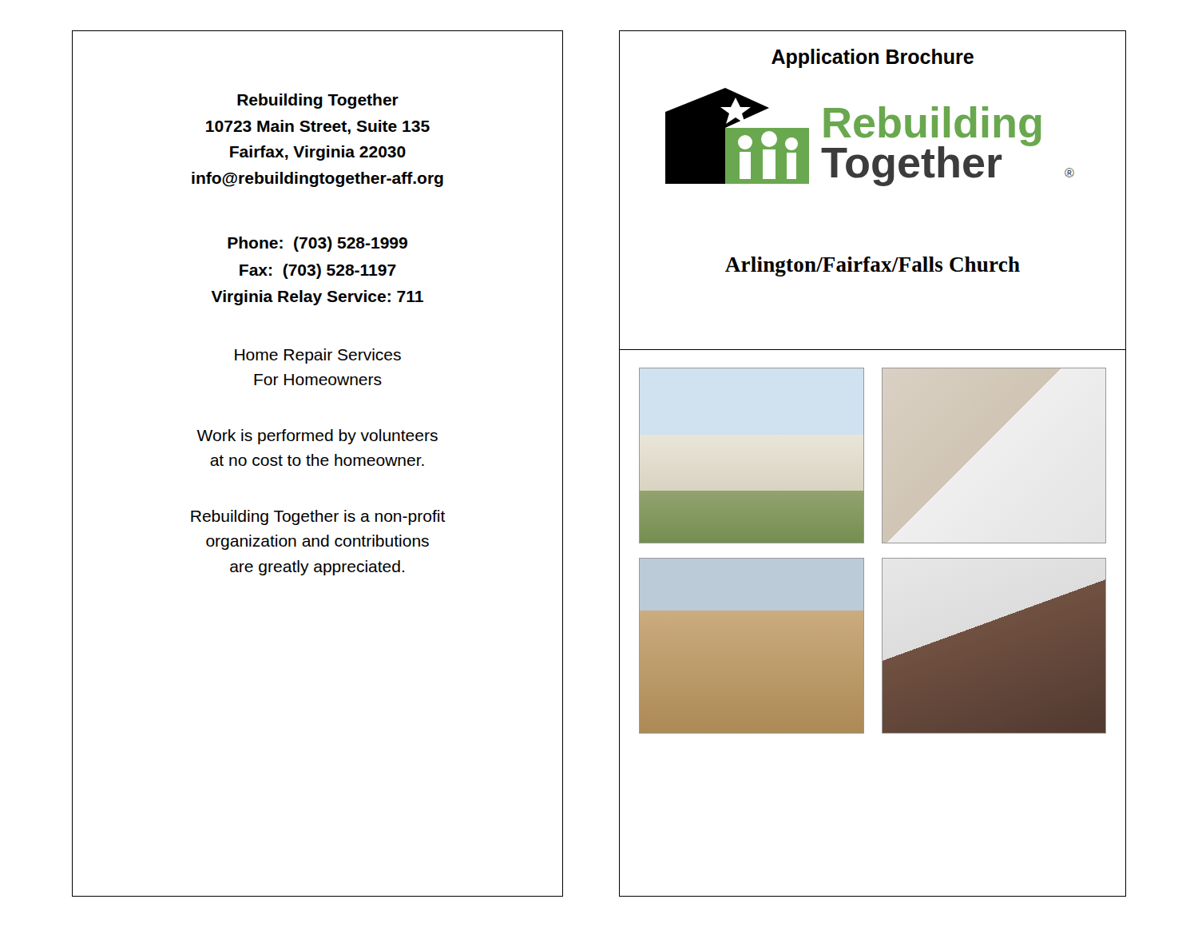Rebuilding Together
10723 Main Street, Suite 135
Fairfax, Virginia 22030
info@rebuildingtogether-aff.org
Phone: (703) 528-1999
Fax: (703) 528-1197
Virginia Relay Service: 711
Home Repair Services
For Homeowners
Work is performed by volunteers
at no cost to the homeowner.
Rebuilding Together is a non-profit
organization and contributions
are greatly appreciated.
Application Brochure
Rebuilding Together ®
Arlington/Fairfax/Falls Church